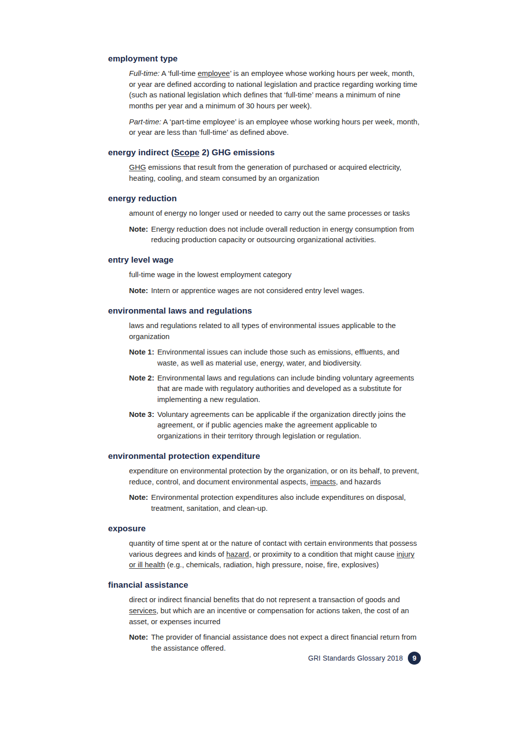employment type
Full-time: A ‘full-time employee’ is an employee whose working hours per week, month, or year are defined according to national legislation and practice regarding working time (such as national legislation which defines that ‘full-time’ means a minimum of nine months per year and a minimum of 30 hours per week).
Part-time: A ‘part-time employee’ is an employee whose working hours per week, month, or year are less than ‘full-time’ as defined above.
energy indirect (Scope 2) GHG emissions
GHG emissions that result from the generation of purchased or acquired electricity, heating, cooling, and steam consumed by an organization
energy reduction
amount of energy no longer used or needed to carry out the same processes or tasks
Note:
Energy reduction does not include overall reduction in energy consumption from reducing production capacity or outsourcing organizational activities.
entry level wage
full-time wage in the lowest employment category
Note:
Intern or apprentice wages are not considered entry level wages.
environmental laws and regulations
laws and regulations related to all types of environmental issues applicable to the organization
Note 1:
Environmental issues can include those such as emissions, effluents, and waste, as well as material use, energy, water, and biodiversity.
Note 2:
Environmental laws and regulations can include binding voluntary agreements that are made with regulatory authorities and developed as a substitute for implementing a new regulation.
Note 3:
Voluntary agreements can be applicable if the organization directly joins the agreement, or if public agencies make the agreement applicable to organizations in their territory through legislation or regulation.
environmental protection expenditure
expenditure on environmental protection by the organization, or on its behalf, to prevent, reduce, control, and document environmental aspects, impacts, and hazards
Note:
Environmental protection expenditures also include expenditures on disposal, treatment, sanitation, and clean-up.
exposure
quantity of time spent at or the nature of contact with certain environments that possess various degrees and kinds of hazard, or proximity to a condition that might cause injury or ill health (e.g., chemicals, radiation, high pressure, noise, fire, explosives)
financial assistance
direct or indirect financial benefits that do not represent a transaction of goods and services, but which are an incentive or compensation for actions taken, the cost of an asset, or expenses incurred
Note:
The provider of financial assistance does not expect a direct financial return from the assistance offered.
GRI Standards Glossary 2018 9